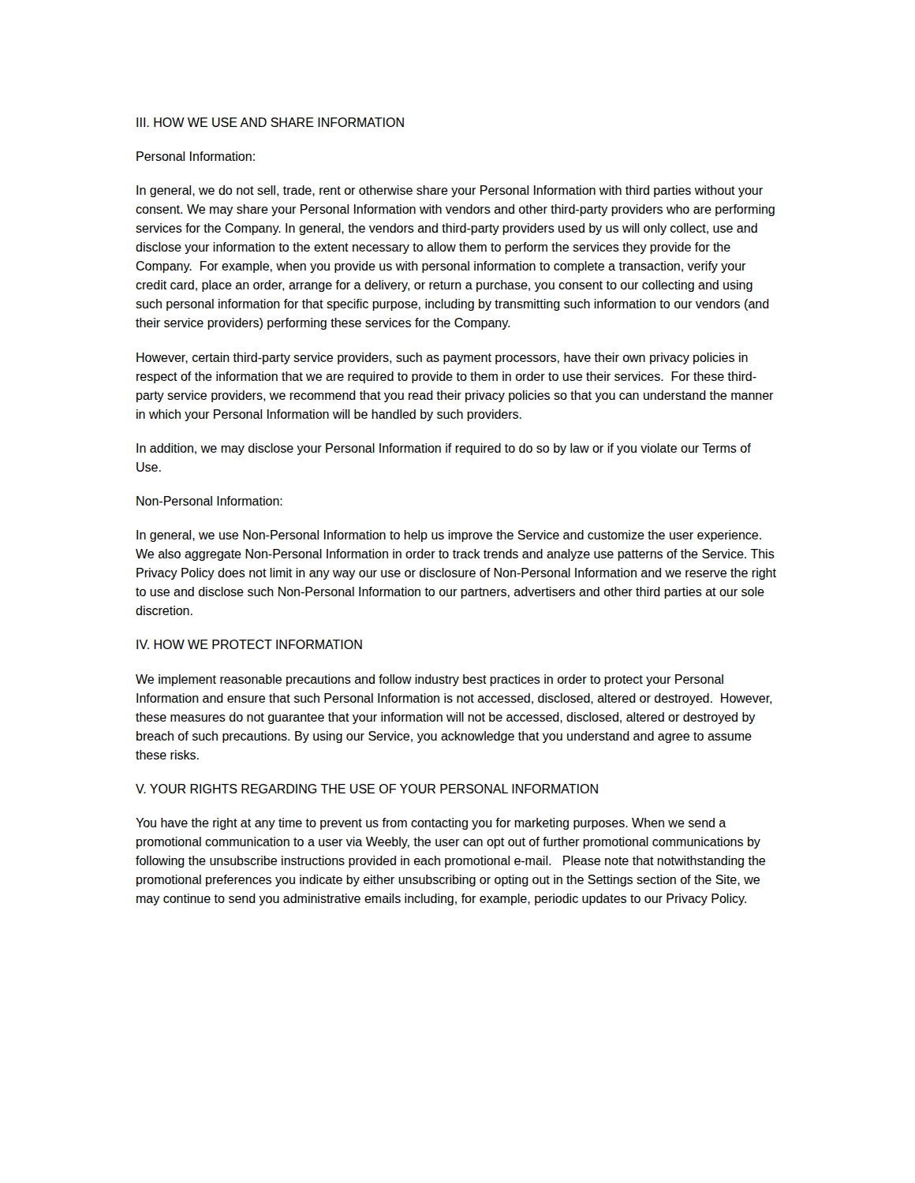III. HOW WE USE AND SHARE INFORMATION
Personal Information:
In general, we do not sell, trade, rent or otherwise share your Personal Information with third parties without your consent. We may share your Personal Information with vendors and other third-party providers who are performing services for the Company. In general, the vendors and third-party providers used by us will only collect, use and disclose your information to the extent necessary to allow them to perform the services they provide for the Company. For example, when you provide us with personal information to complete a transaction, verify your credit card, place an order, arrange for a delivery, or return a purchase, you consent to our collecting and using such personal information for that specific purpose, including by transmitting such information to our vendors (and their service providers) performing these services for the Company.
However, certain third-party service providers, such as payment processors, have their own privacy policies in respect of the information that we are required to provide to them in order to use their services. For these third-party service providers, we recommend that you read their privacy policies so that you can understand the manner in which your Personal Information will be handled by such providers.
In addition, we may disclose your Personal Information if required to do so by law or if you violate our Terms of Use.
Non-Personal Information:
In general, we use Non-Personal Information to help us improve the Service and customize the user experience. We also aggregate Non-Personal Information in order to track trends and analyze use patterns of the Service. This Privacy Policy does not limit in any way our use or disclosure of Non-Personal Information and we reserve the right to use and disclose such Non-Personal Information to our partners, advertisers and other third parties at our sole discretion.
IV. HOW WE PROTECT INFORMATION
We implement reasonable precautions and follow industry best practices in order to protect your Personal Information and ensure that such Personal Information is not accessed, disclosed, altered or destroyed. However, these measures do not guarantee that your information will not be accessed, disclosed, altered or destroyed by breach of such precautions. By using our Service, you acknowledge that you understand and agree to assume these risks.
V. YOUR RIGHTS REGARDING THE USE OF YOUR PERSONAL INFORMATION
You have the right at any time to prevent us from contacting you for marketing purposes. When we send a promotional communication to a user via Weebly, the user can opt out of further promotional communications by following the unsubscribe instructions provided in each promotional e-mail. Please note that notwithstanding the promotional preferences you indicate by either unsubscribing or opting out in the Settings section of the Site, we may continue to send you administrative emails including, for example, periodic updates to our Privacy Policy.